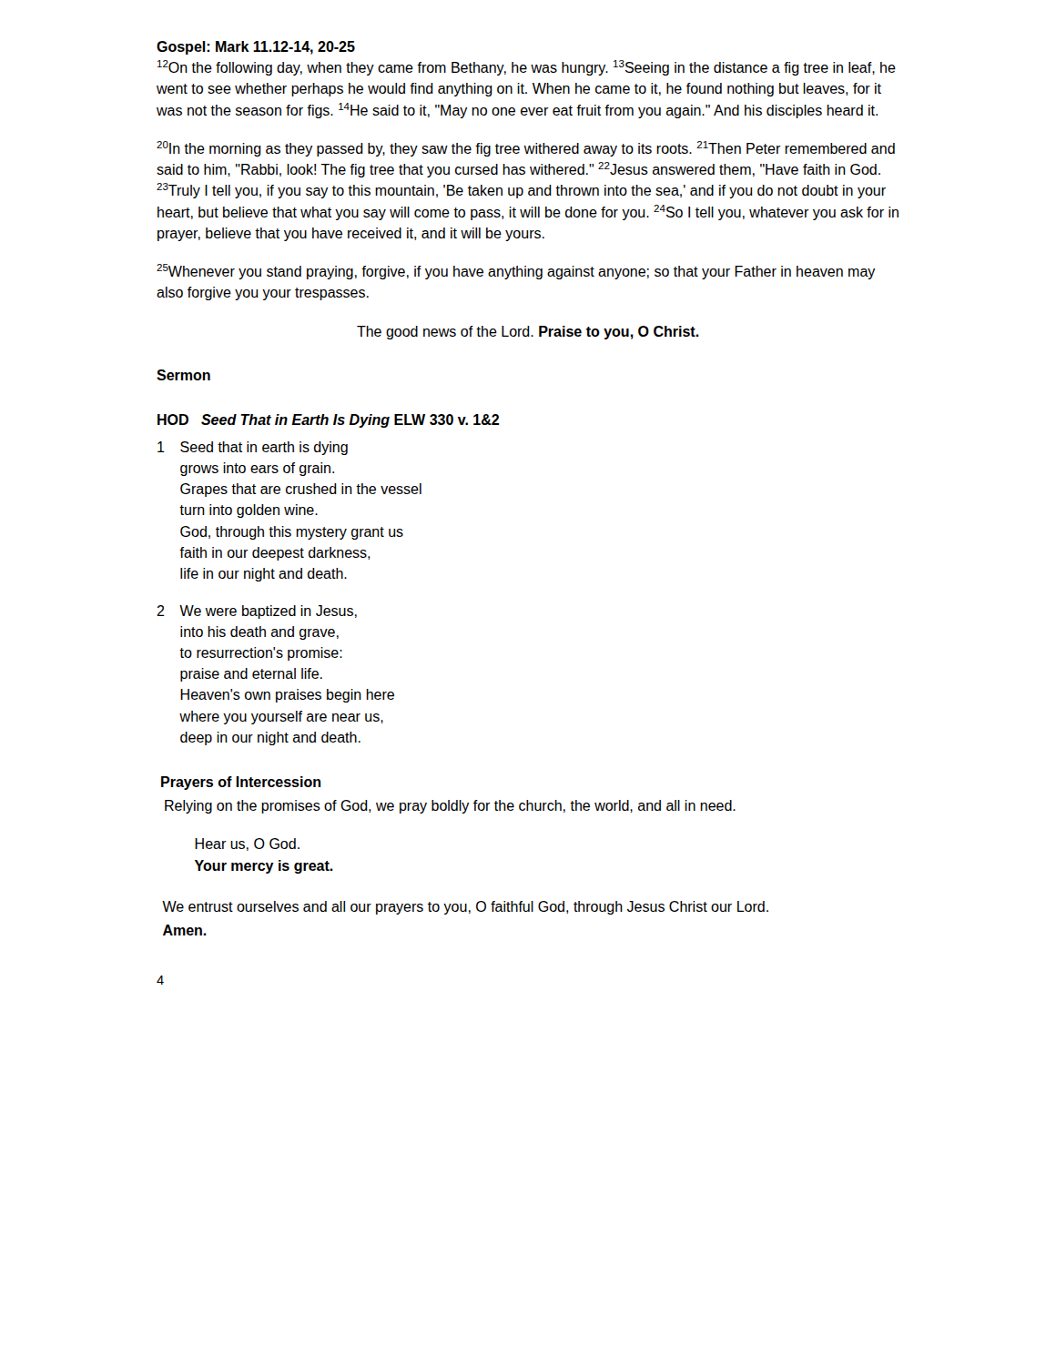Gospel: Mark 11.12-14, 20-25
12On the following day, when they came from Bethany, he was hungry. 13Seeing in the distance a fig tree in leaf, he went to see whether perhaps he would find anything on it. When he came to it, he found nothing but leaves, for it was not the season for figs. 14He said to it, "May no one ever eat fruit from you again." And his disciples heard it.
20In the morning as they passed by, they saw the fig tree withered away to its roots. 21Then Peter remembered and said to him, "Rabbi, look! The fig tree that you cursed has withered." 22Jesus answered them, "Have faith in God. 23Truly I tell you, if you say to this mountain, 'Be taken up and thrown into the sea,' and if you do not doubt in your heart, but believe that what you say will come to pass, it will be done for you. 24So I tell you, whatever you ask for in prayer, believe that you have received it, and it will be yours.
25Whenever you stand praying, forgive, if you have anything against anyone; so that your Father in heaven may also forgive you your trespasses.
The good news of the Lord. Praise to you, O Christ.
Sermon
HOD Seed That in Earth Is Dying ELW 330 v. 1&2
1
Seed that in earth is dying
grows into ears of grain.
Grapes that are crushed in the vessel
turn into golden wine.
God, through this mystery grant us
faith in our deepest darkness,
life in our night and death.
2
We were baptized in Jesus,
into his death and grave,
to resurrection's promise:
praise and eternal life.
Heaven's own praises begin here
where you yourself are near us,
deep in our night and death.
Prayers of Intercession
Relying on the promises of God, we pray boldly for the church, the world, and all in need.
Hear us, O God.
Your mercy is great.
We entrust ourselves and all our prayers to you, O faithful God, through Jesus Christ our Lord.
Amen.
4